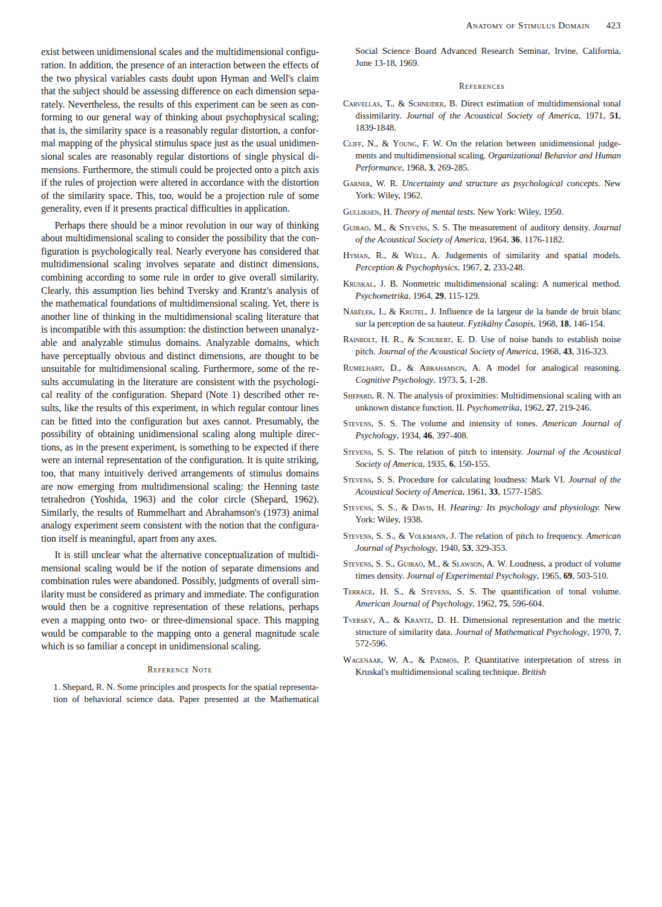Anatomy of Stimulus Domain 423
exist between unidimensional scales and the multidimensional configuration. In addition, the presence of an interaction between the effects of the two physical variables casts doubt upon Hyman and Well's claim that the subject should be assessing difference on each dimension separately. Nevertheless, the results of this experiment can be seen as conforming to our general way of thinking about psychophysical scaling; that is, the similarity space is a reasonably regular distortion, a conformal mapping of the physical stimulus space just as the usual unidimensional scales are reasonably regular distortions of single physical dimensions. Furthermore, the stimuli could be projected onto a pitch axis if the rules of projection were altered in accordance with the distortion of the similarity space. This, too, would be a projection rule of some generality, even if it presents practical difficulties in application.
Perhaps there should be a minor revolution in our way of thinking about multidimensional scaling to consider the possibility that the configuration is psychologically real. Nearly everyone has considered that multidimensional scaling involves separate and distinct dimensions, combining according to some rule in order to give overall similarity. Clearly, this assumption lies behind Tversky and Krantz's analysis of the mathematical foundations of multidimensional scaling. Yet, there is another line of thinking in the multidimensional scaling literature that is incompatible with this assumption: the distinction between unanalyzable and analyzable stimulus domains. Analyzable domains, which have perceptually obvious and distinct dimensions, are thought to be unsuitable for multidimensional scaling. Furthermore, some of the results accumulating in the literature are consistent with the psychological reality of the configuration. Shepard (Note 1) described other results, like the results of this experiment, in which regular contour lines can be fitted into the configuration but axes cannot. Presumably, the possibility of obtaining unidimensional scaling along multiple directions, as in the present experiment, is something to be expected if there were an internal representation of the configuration. It is quite striking, too, that many intuitively derived arrangements of stimulus domains are now emerging from multidimensional scaling: the Henning taste tetrahedron (Yoshida, 1963) and the color circle (Shepard, 1962). Similarly, the results of Rummelhart and Abrahamson's (1973) animal analogy experiment seem consistent with the notion that the configuration itself is meaningful, apart from any axes.
It is still unclear what the alternative conceptualization of multidimensional scaling would be if the notion of separate dimensions and combination rules were abandoned. Possibly, judgments of overall similarity must be considered as primary and immediate. The configuration would then be a cognitive representation of these relations, perhaps even a mapping onto two- or three-dimensional space. This mapping would be comparable to the mapping onto a general magnitude scale which is so familiar a concept in unidimensional scaling.
Reference Note
1. Shepard, R. N. Some principles and prospects for the spatial representation of behavioral science data. Paper presented at the Mathematical Social Science Board Advanced Research Seminar, Irvine, California, June 13-18, 1969.
References
Carvellas, T., & Schneider, B. Direct estimation of multidimensional tonal dissimilarity. Journal of the Acoustical Society of America, 1971, 51, 1839-1848.
Cliff, N., & Young, F. W. On the relation between unidimensional judgements and multidimensional scaling. Organizational Behavior and Human Performance, 1968, 3, 269-285.
Garner, W. R. Uncertainty and structure as psychological concepts. New York: Wiley, 1962.
Gulliksen, H. Theory of mental tests. New York: Wiley, 1950.
Guirao, M., & Stevens, S. S. The measurement of auditory density. Journal of the Acoustical Society of America, 1964, 36, 1176-1182.
Hyman, R., & Well, A. Judgements of similarity and spatial models. Perception & Psychophysics, 1967, 2, 233-248.
Kruskal, J. B. Nonmetric multidimensional scaling: A numerical method. Psychometrika, 1964, 29, 115-129.
Nábělek, I., & Krútel, J. Influence de la largeur de la bande de bruit blanc sur la perception de sa hauteur. Fyzikálny Časopis, 1968, 18, 146-154.
Rainbolt, H. R., & Schubert, E. D. Use of noise bands to establish noise pitch. Journal of the Acoustical Society of America, 1968, 43, 316-323.
Rumelhart, D., & Abrahamson, A. A model for analogical reasoning. Cognitive Psychology, 1973, 5, 1-28.
Shepard, R. N. The analysis of proximities: Multidimensional scaling with an unknown distance function. II. Psychometrika, 1962, 27, 219-246.
Stevens, S. S. The volume and intensity of tones. American Journal of Psychology, 1934, 46, 397-408.
Stevens, S. S. The relation of pitch to intensity. Journal of the Acoustical Society of America, 1935, 6, 150-155.
Stevens, S. S. Procedure for calculating loudness: Mark VI. Journal of the Acoustical Society of America, 1961, 33, 1577-1585.
Stevens, S. S., & Davis, H. Hearing: Its psychology and physiology. New York: Wiley, 1938.
Stevens, S. S., & Volkmann, J. The relation of pitch to frequency. American Journal of Psychology, 1940, 53, 329-353.
Stevens, S. S., Guirao, M., & Slawson, A. W. Loudness, a product of volume times density. Journal of Experimental Psychology, 1965, 69, 503-510.
Terrace, H. S., & Stevens, S. S. The quantification of tonal volume. American Journal of Psychology, 1962, 75, 596-604.
Tversky, A., & Krantz, D. H. Dimensional representation and the metric structure of similarity data. Journal of Mathematical Psychology, 1970, 7, 572-596.
Wagenaar, W. A., & Padmos, P. Quantitative interpretation of stress in Kruskal's multidimensional scaling technique. British